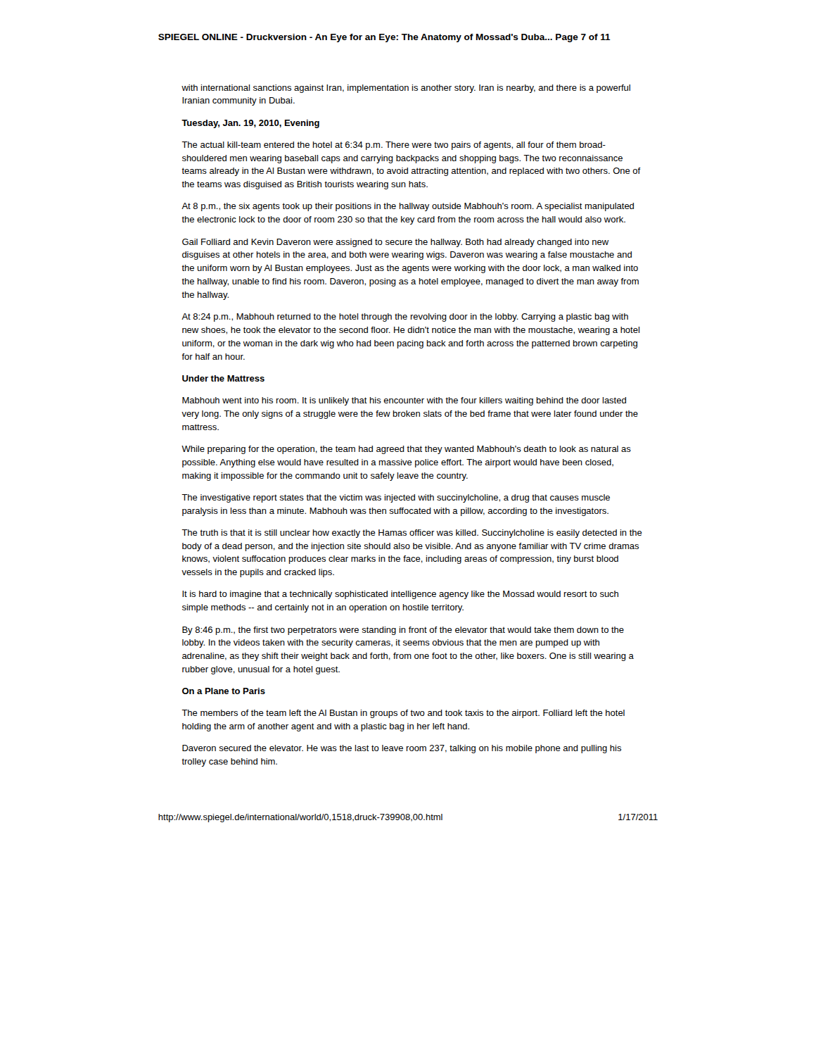SPIEGEL ONLINE - Druckversion - An Eye for an Eye: The Anatomy of Mossad's Duba... Page 7 of 11
with international sanctions against Iran, implementation is another story. Iran is nearby, and there is a powerful Iranian community in Dubai.
Tuesday, Jan. 19, 2010, Evening
The actual kill-team entered the hotel at 6:34 p.m. There were two pairs of agents, all four of them broad-shouldered men wearing baseball caps and carrying backpacks and shopping bags. The two reconnaissance teams already in the Al Bustan were withdrawn, to avoid attracting attention, and replaced with two others. One of the teams was disguised as British tourists wearing sun hats.
At 8 p.m., the six agents took up their positions in the hallway outside Mabhouh's room. A specialist manipulated the electronic lock to the door of room 230 so that the key card from the room across the hall would also work.
Gail Folliard and Kevin Daveron were assigned to secure the hallway. Both had already changed into new disguises at other hotels in the area, and both were wearing wigs. Daveron was wearing a false moustache and the uniform worn by Al Bustan employees. Just as the agents were working with the door lock, a man walked into the hallway, unable to find his room. Daveron, posing as a hotel employee, managed to divert the man away from the hallway.
At 8:24 p.m., Mabhouh returned to the hotel through the revolving door in the lobby. Carrying a plastic bag with new shoes, he took the elevator to the second floor. He didn't notice the man with the moustache, wearing a hotel uniform, or the woman in the dark wig who had been pacing back and forth across the patterned brown carpeting for half an hour.
Under the Mattress
Mabhouh went into his room. It is unlikely that his encounter with the four killers waiting behind the door lasted very long. The only signs of a struggle were the few broken slats of the bed frame that were later found under the mattress.
While preparing for the operation, the team had agreed that they wanted Mabhouh's death to look as natural as possible. Anything else would have resulted in a massive police effort. The airport would have been closed, making it impossible for the commando unit to safely leave the country.
The investigative report states that the victim was injected with succinylcholine, a drug that causes muscle paralysis in less than a minute. Mabhouh was then suffocated with a pillow, according to the investigators.
The truth is that it is still unclear how exactly the Hamas officer was killed. Succinylcholine is easily detected in the body of a dead person, and the injection site should also be visible. And as anyone familiar with TV crime dramas knows, violent suffocation produces clear marks in the face, including areas of compression, tiny burst blood vessels in the pupils and cracked lips.
It is hard to imagine that a technically sophisticated intelligence agency like the Mossad would resort to such simple methods -- and certainly not in an operation on hostile territory.
By 8:46 p.m., the first two perpetrators were standing in front of the elevator that would take them down to the lobby. In the videos taken with the security cameras, it seems obvious that the men are pumped up with adrenaline, as they shift their weight back and forth, from one foot to the other, like boxers. One is still wearing a rubber glove, unusual for a hotel guest.
On a Plane to Paris
The members of the team left the Al Bustan in groups of two and took taxis to the airport. Folliard left the hotel holding the arm of another agent and with a plastic bag in her left hand.
Daveron secured the elevator. He was the last to leave room 237, talking on his mobile phone and pulling his trolley case behind him.
http://www.spiegel.de/international/world/0,1518,druck-739908,00.html 1/17/2011